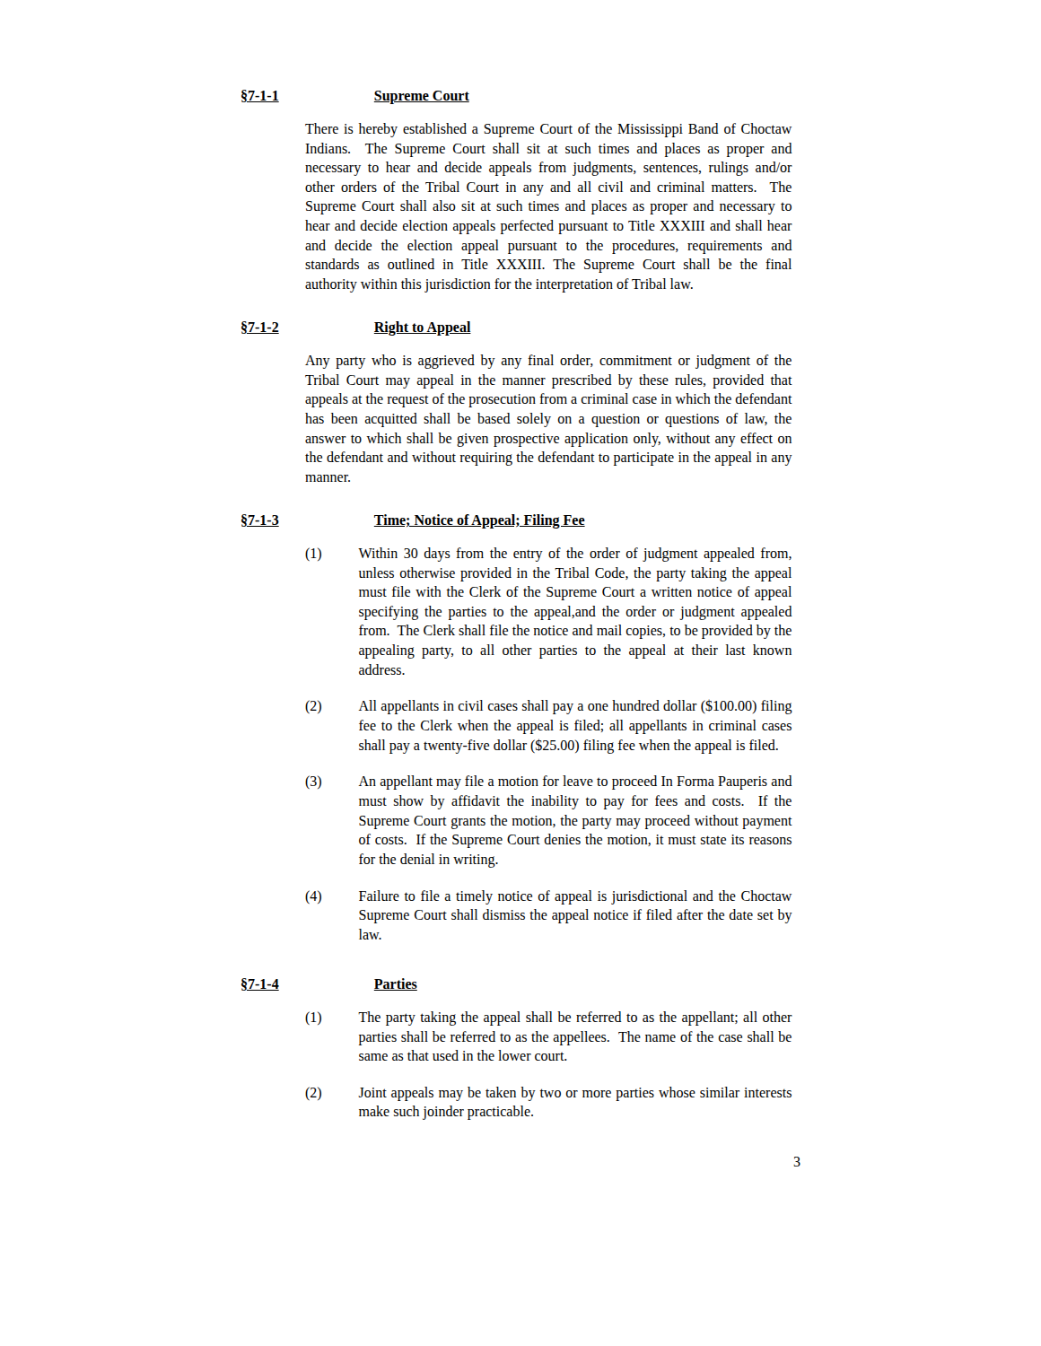§7-1-1 Supreme Court
There is hereby established a Supreme Court of the Mississippi Band of Choctaw Indians. The Supreme Court shall sit at such times and places as proper and necessary to hear and decide appeals from judgments, sentences, rulings and/or other orders of the Tribal Court in any and all civil and criminal matters. The Supreme Court shall also sit at such times and places as proper and necessary to hear and decide election appeals perfected pursuant to Title XXXIII and shall hear and decide the election appeal pursuant to the procedures, requirements and standards as outlined in Title XXXIII. The Supreme Court shall be the final authority within this jurisdiction for the interpretation of Tribal law.
§7-1-2 Right to Appeal
Any party who is aggrieved by any final order, commitment or judgment of the Tribal Court may appeal in the manner prescribed by these rules, provided that appeals at the request of the prosecution from a criminal case in which the defendant has been acquitted shall be based solely on a question or questions of law, the answer to which shall be given prospective application only, without any effect on the defendant and without requiring the defendant to participate in the appeal in any manner.
§7-1-3 Time; Notice of Appeal; Filing Fee
(1) Within 30 days from the entry of the order of judgment appealed from, unless otherwise provided in the Tribal Code, the party taking the appeal must file with the Clerk of the Supreme Court a written notice of appeal specifying the parties to the appeal,and the order or judgment appealed from. The Clerk shall file the notice and mail copies, to be provided by the appealing party, to all other parties to the appeal at their last known address.
(2) All appellants in civil cases shall pay a one hundred dollar ($100.00) filing fee to the Clerk when the appeal is filed; all appellants in criminal cases shall pay a twenty-five dollar ($25.00) filing fee when the appeal is filed.
(3) An appellant may file a motion for leave to proceed In Forma Pauperis and must show by affidavit the inability to pay for fees and costs. If the Supreme Court grants the motion, the party may proceed without payment of costs. If the Supreme Court denies the motion, it must state its reasons for the denial in writing.
(4) Failure to file a timely notice of appeal is jurisdictional and the Choctaw Supreme Court shall dismiss the appeal notice if filed after the date set by law.
§7-1-4 Parties
(1) The party taking the appeal shall be referred to as the appellant; all other parties shall be referred to as the appellees. The name of the case shall be same as that used in the lower court.
(2) Joint appeals may be taken by two or more parties whose similar interests make such joinder practicable.
3